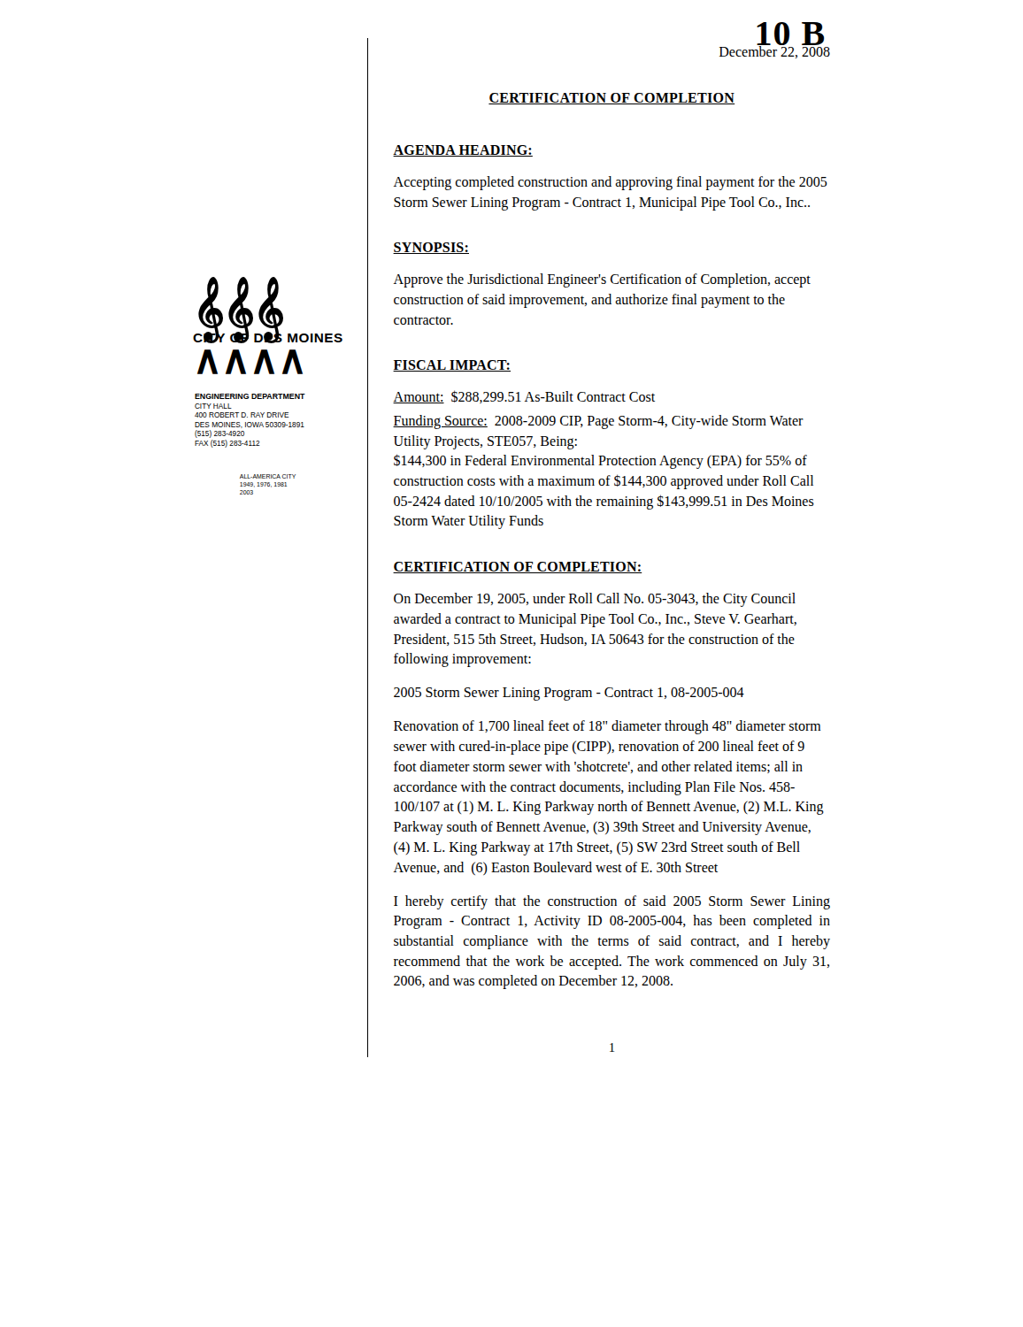10 B
𝄞𝄞𝄞
CITY OF DES MOINES
∧∧∧∧
ENGINEERING DEPARTMENT
CITY HALL
400 ROBERT D. RAY DRIVE
DES MOINES, IOWA 50309-1891
(515) 283-4920
FAX (515) 283-4112
ALL-AMERICA CITY
1949, 1976, 1981
2003
December 22, 2008
CERTIFICATION OF COMPLETION
AGENDA HEADING:
Accepting completed construction and approving final payment for the 2005 Storm Sewer Lining Program - Contract 1, Municipal Pipe Tool Co., Inc..
SYNOPSIS:
Approve the Jurisdictional Engineer's Certification of Completion, accept construction of said improvement, and authorize final payment to the contractor.
FISCAL IMPACT:
Amount: $288,299.51 As-Built Contract Cost
Funding Source: 2008-2009 CIP, Page Storm-4, City-wide Storm Water Utility Projects, STE057, Being:
$144,300 in Federal Environmental Protection Agency (EPA) for 55% of construction costs with a maximum of $144,300 approved under Roll Call 05-2424 dated 10/10/2005 with the remaining $143,999.51 in Des Moines Storm Water Utility Funds
CERTIFICATION OF COMPLETION:
On December 19, 2005, under Roll Call No. 05-3043, the City Council awarded a contract to Municipal Pipe Tool Co., Inc., Steve V. Gearhart, President, 515 5th Street, Hudson, IA 50643 for the construction of the following improvement:
2005 Storm Sewer Lining Program - Contract 1, 08-2005-004
Renovation of 1,700 lineal feet of 18" diameter through 48" diameter storm sewer with cured-in-place pipe (CIPP), renovation of 200 lineal feet of 9 foot diameter storm sewer with 'shotcrete', and other related items; all in accordance with the contract documents, including Plan File Nos. 458-100/107 at (1) M. L. King Parkway north of Bennett Avenue, (2) M.L. King Parkway south of Bennett Avenue, (3) 39th Street and University Avenue, (4) M. L. King Parkway at 17th Street, (5) SW 23rd Street south of Bell Avenue, and (6) Easton Boulevard west of E. 30th Street
I hereby certify that the construction of said 2005 Storm Sewer Lining Program - Contract 1, Activity ID 08-2005-004, has been completed in substantial compliance with the terms of said contract, and I hereby recommend that the work be accepted. The work commenced on July 31, 2006, and was completed on December 12, 2008.
1